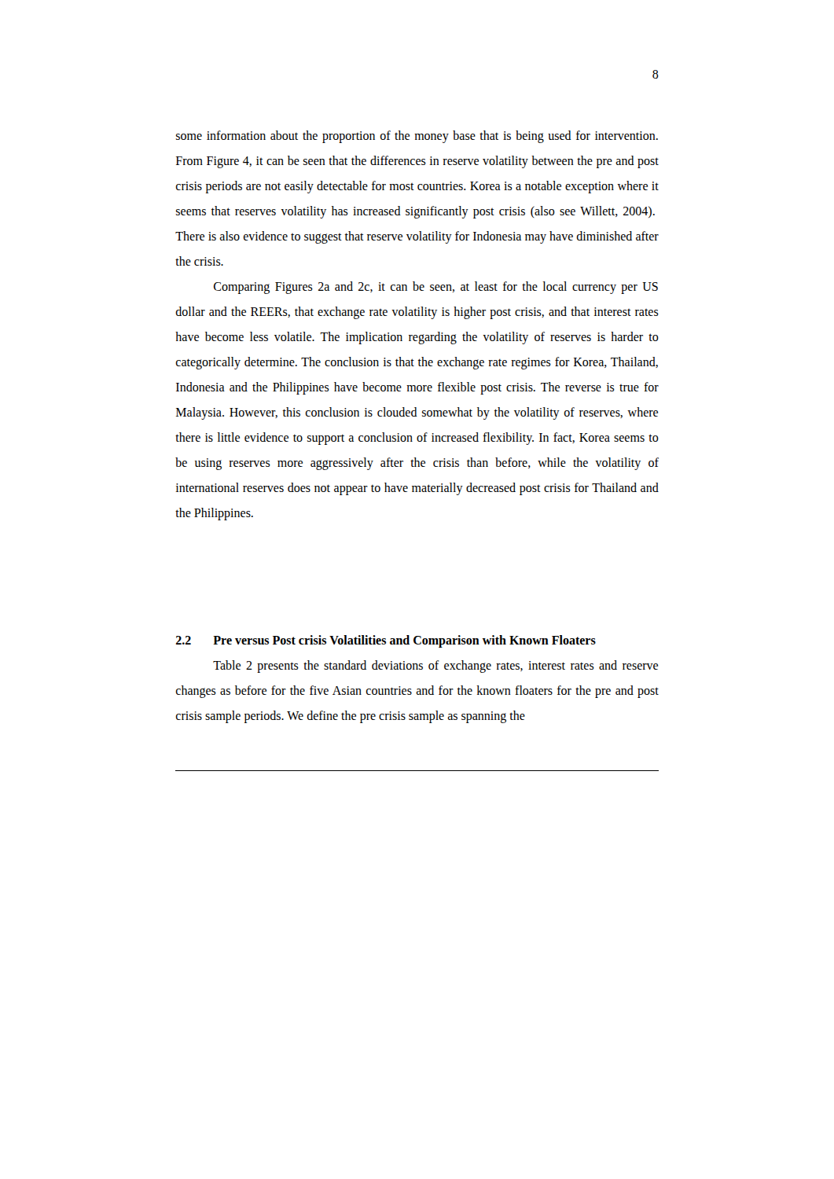8
some information about the proportion of the money base that is being used for intervention. From Figure 4, it can be seen that the differences in reserve volatility between the pre and post crisis periods are not easily detectable for most countries. Korea is a notable exception where it seems that reserves volatility has increased significantly post crisis (also see Willett, 2004). There is also evidence to suggest that reserve volatility for Indonesia may have diminished after the crisis.
Comparing Figures 2a and 2c, it can be seen, at least for the local currency per US dollar and the REERs, that exchange rate volatility is higher post crisis, and that interest rates have become less volatile. The implication regarding the volatility of reserves is harder to categorically determine. The conclusion is that the exchange rate regimes for Korea, Thailand, Indonesia and the Philippines have become more flexible post crisis. The reverse is true for Malaysia. However, this conclusion is clouded somewhat by the volatility of reserves, where there is little evidence to support a conclusion of increased flexibility. In fact, Korea seems to be using reserves more aggressively after the crisis than before, while the volatility of international reserves does not appear to have materially decreased post crisis for Thailand and the Philippines.
2.2 Pre versus Post crisis Volatilities and Comparison with Known Floaters
Table 2 presents the standard deviations of exchange rates, interest rates and reserve changes as before for the five Asian countries and for the known floaters for the pre and post crisis sample periods. We define the pre crisis sample as spanning the